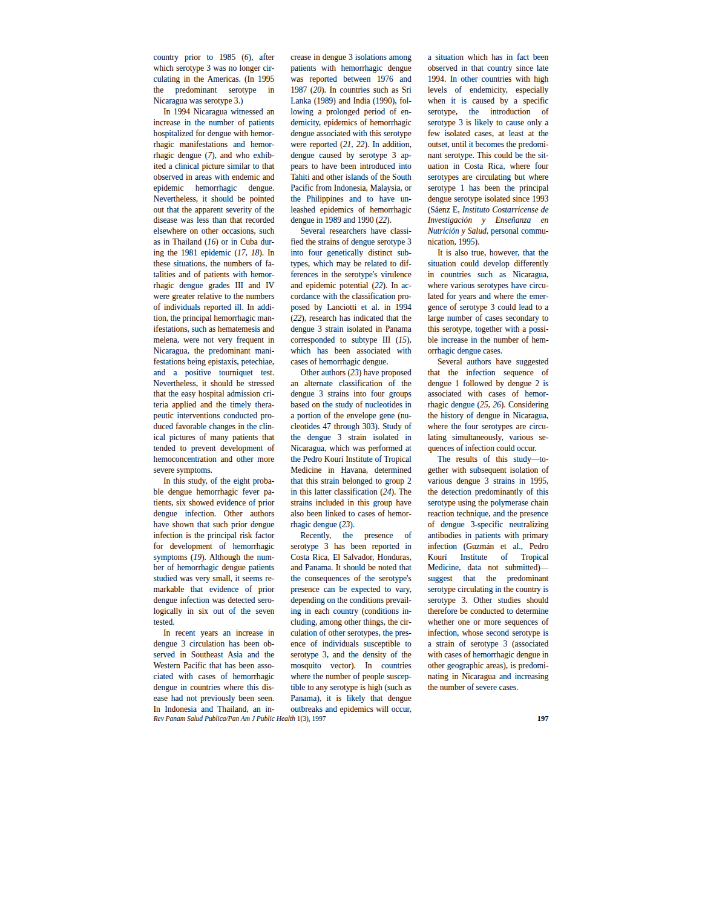country prior to 1985 (6), after which serotype 3 was no longer circulating in the Americas. (In 1995 the predominant serotype in Nicaragua was serotype 3.)
In 1994 Nicaragua witnessed an increase in the number of patients hospitalized for dengue with hemorrhagic manifestations and hemorrhagic dengue (7), and who exhibited a clinical picture similar to that observed in areas with endemic and epidemic hemorrhagic dengue. Nevertheless, it should be pointed out that the apparent severity of the disease was less than that recorded elsewhere on other occasions, such as in Thailand (16) or in Cuba during the 1981 epidemic (17, 18). In these situations, the numbers of fatalities and of patients with hemorrhagic dengue grades III and IV were greater relative to the numbers of individuals reported ill. In addition, the principal hemorrhagic manifestations, such as hematemesis and melena, were not very frequent in Nicaragua, the predominant manifestations being epistaxis, petechiae, and a positive tourniquet test. Nevertheless, it should be stressed that the easy hospital admission criteria applied and the timely therapeutic interventions conducted produced favorable changes in the clinical pictures of many patients that tended to prevent development of hemoconcentration and other more severe symptoms.
In this study, of the eight probable dengue hemorrhagic fever patients, six showed evidence of prior dengue infection. Other authors have shown that such prior dengue infection is the principal risk factor for development of hemorrhagic symptoms (19). Although the number of hemorrhagic dengue patients studied was very small, it seems remarkable that evidence of prior dengue infection was detected serologically in six out of the seven tested.
In recent years an increase in dengue 3 circulation has been observed in Southeast Asia and the Western Pacific that has been associated with cases of hemorrhagic dengue in countries where this disease had not previously been seen. In Indonesia and Thailand, an increase in dengue 3 isolations among patients with hemorrhagic dengue was reported between 1976 and 1987 (20). In countries such as Sri Lanka (1989) and India (1990), following a prolonged period of endemicity, epidemics of hemorrhagic dengue associated with this serotype were reported (21, 22). In addition, dengue caused by serotype 3 appears to have been introduced into Tahiti and other islands of the South Pacific from Indonesia, Malaysia, or the Philippines and to have unleashed epidemics of hemorrhagic dengue in 1989 and 1990 (22).
Several researchers have classified the strains of dengue serotype 3 into four genetically distinct subtypes, which may be related to differences in the serotype's virulence and epidemic potential (22). In accordance with the classification proposed by Lanciotti et al. in 1994 (22), research has indicated that the dengue 3 strain isolated in Panama corresponded to subtype III (15), which has been associated with cases of hemorrhagic dengue.
Other authors (23) have proposed an alternate classification of the dengue 3 strains into four groups based on the study of nucleotides in a portion of the envelope gene (nucleotides 47 through 303). Study of the dengue 3 strain isolated in Nicaragua, which was performed at the Pedro Kourí Institute of Tropical Medicine in Havana, determined that this strain belonged to group 2 in this latter classification (24). The strains included in this group have also been linked to cases of hemorrhagic dengue (23).
Recently, the presence of serotype 3 has been reported in Costa Rica, El Salvador, Honduras, and Panama. It should be noted that the consequences of the serotype's presence can be expected to vary, depending on the conditions prevailing in each country (conditions including, among other things, the circulation of other serotypes, the presence of individuals susceptible to serotype 3, and the density of the mosquito vector). In countries where the number of people susceptible to any serotype is high (such as Panama), it is likely that dengue outbreaks and epidemics will occur, a situation which has in fact been observed in that country since late 1994. In other countries with high levels of endemicity, especially when it is caused by a specific serotype, the introduction of serotype 3 is likely to cause only a few isolated cases, at least at the outset, until it becomes the predominant serotype. This could be the situation in Costa Rica, where four serotypes are circulating but where serotype 1 has been the principal dengue serotype isolated since 1993 (Sáenz E, Instituto Costarricense de Investigación y Enseñanza en Nutrición y Salud, personal communication, 1995).
It is also true, however, that the situation could develop differently in countries such as Nicaragua, where various serotypes have circulated for years and where the emergence of serotype 3 could lead to a large number of cases secondary to this serotype, together with a possible increase in the number of hemorrhagic dengue cases.
Several authors have suggested that the infection sequence of dengue 1 followed by dengue 2 is associated with cases of hemorrhagic dengue (25, 26). Considering the history of dengue in Nicaragua, where the four serotypes are circulating simultaneously, various sequences of infection could occur.
The results of this study—together with subsequent isolation of various dengue 3 strains in 1995, the detection predominantly of this serotype using the polymerase chain reaction technique, and the presence of dengue 3-specific neutralizing antibodies in patients with primary infection (Guzmán et al., Pedro Kourí Institute of Tropical Medicine, data not submitted)—suggest that the predominant serotype circulating in the country is serotype 3. Other studies should therefore be conducted to determine whether one or more sequences of infection, whose second serotype is a strain of serotype 3 (associated with cases of hemorrhagic dengue in other geographic areas), is predominating in Nicaragua and increasing the number of severe cases.
Rev Panam Salud Publica/Pan Am J Public Health 1(3), 1997 197